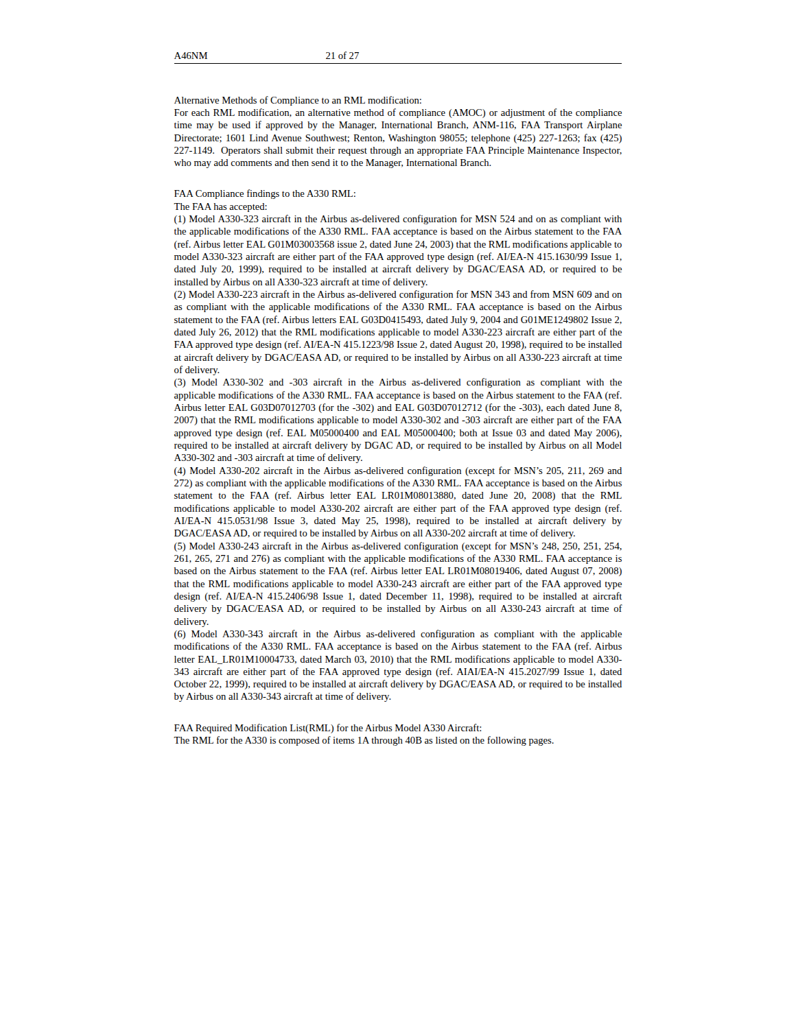A46NM
21 of 27
Alternative Methods of Compliance to an RML modification:
For each RML modification, an alternative method of compliance (AMOC) or adjustment of the compliance time may be used if approved by the Manager, International Branch, ANM-116, FAA Transport Airplane Directorate; 1601 Lind Avenue Southwest; Renton, Washington 98055; telephone (425) 227-1263; fax (425) 227-1149. Operators shall submit their request through an appropriate FAA Principle Maintenance Inspector, who may add comments and then send it to the Manager, International Branch.
FAA Compliance findings to the A330 RML:
The FAA has accepted:
(1) Model A330-323 aircraft in the Airbus as-delivered configuration for MSN 524 and on as compliant with the applicable modifications of the A330 RML. FAA acceptance is based on the Airbus statement to the FAA (ref. Airbus letter EAL G01M03003568 issue 2, dated June 24, 2003) that the RML modifications applicable to model A330-323 aircraft are either part of the FAA approved type design (ref. AI/EA-N 415.1630/99 Issue 1, dated July 20, 1999), required to be installed at aircraft delivery by DGAC/EASA AD, or required to be installed by Airbus on all A330-323 aircraft at time of delivery.
(2) Model A330-223 aircraft in the Airbus as-delivered configuration for MSN 343 and from MSN 609 and on as compliant with the applicable modifications of the A330 RML. FAA acceptance is based on the Airbus statement to the FAA (ref. Airbus letters EAL G03D0415493, dated July 9, 2004 and G01ME1249802 Issue 2, dated July 26, 2012) that the RML modifications applicable to model A330-223 aircraft are either part of the FAA approved type design (ref. AI/EA-N 415.1223/98 Issue 2, dated August 20, 1998), required to be installed at aircraft delivery by DGAC/EASA AD, or required to be installed by Airbus on all A330-223 aircraft at time of delivery.
(3) Model A330-302 and -303 aircraft in the Airbus as-delivered configuration as compliant with the applicable modifications of the A330 RML. FAA acceptance is based on the Airbus statement to the FAA (ref. Airbus letter EAL G03D07012703 (for the -302) and EAL G03D07012712 (for the -303), each dated June 8, 2007) that the RML modifications applicable to model A330-302 and -303 aircraft are either part of the FAA approved type design (ref. EAL M05000400 and EAL M05000400; both at Issue 03 and dated May 2006), required to be installed at aircraft delivery by DGAC AD, or required to be installed by Airbus on all Model A330-302 and -303 aircraft at time of delivery.
(4) Model A330-202 aircraft in the Airbus as-delivered configuration (except for MSN’s 205, 211, 269 and 272) as compliant with the applicable modifications of the A330 RML. FAA acceptance is based on the Airbus statement to the FAA (ref. Airbus letter EAL LR01M08013880, dated June 20, 2008) that the RML modifications applicable to model A330-202 aircraft are either part of the FAA approved type design (ref. AI/EA-N 415.0531/98 Issue 3, dated May 25, 1998), required to be installed at aircraft delivery by DGAC/EASA AD, or required to be installed by Airbus on all A330-202 aircraft at time of delivery.
(5) Model A330-243 aircraft in the Airbus as-delivered configuration (except for MSN’s 248, 250, 251, 254, 261, 265, 271 and 276) as compliant with the applicable modifications of the A330 RML. FAA acceptance is based on the Airbus statement to the FAA (ref. Airbus letter EAL LR01M08019406, dated August 07, 2008) that the RML modifications applicable to model A330-243 aircraft are either part of the FAA approved type design (ref. AI/EA-N 415.2406/98 Issue 1, dated December 11, 1998), required to be installed at aircraft delivery by DGAC/EASA AD, or required to be installed by Airbus on all A330-243 aircraft at time of delivery.
(6) Model A330-343 aircraft in the Airbus as-delivered configuration as compliant with the applicable modifications of the A330 RML. FAA acceptance is based on the Airbus statement to the FAA (ref. Airbus letter EAL_LR01M10004733, dated March 03, 2010) that the RML modifications applicable to model A330-343 aircraft are either part of the FAA approved type design (ref. AIAI/EA-N 415.2027/99 Issue 1, dated October 22, 1999), required to be installed at aircraft delivery by DGAC/EASA AD, or required to be installed by Airbus on all A330-343 aircraft at time of delivery.
FAA Required Modification List(RML) for the Airbus Model A330 Aircraft:
The RML for the A330 is composed of items 1A through 40B as listed on the following pages.